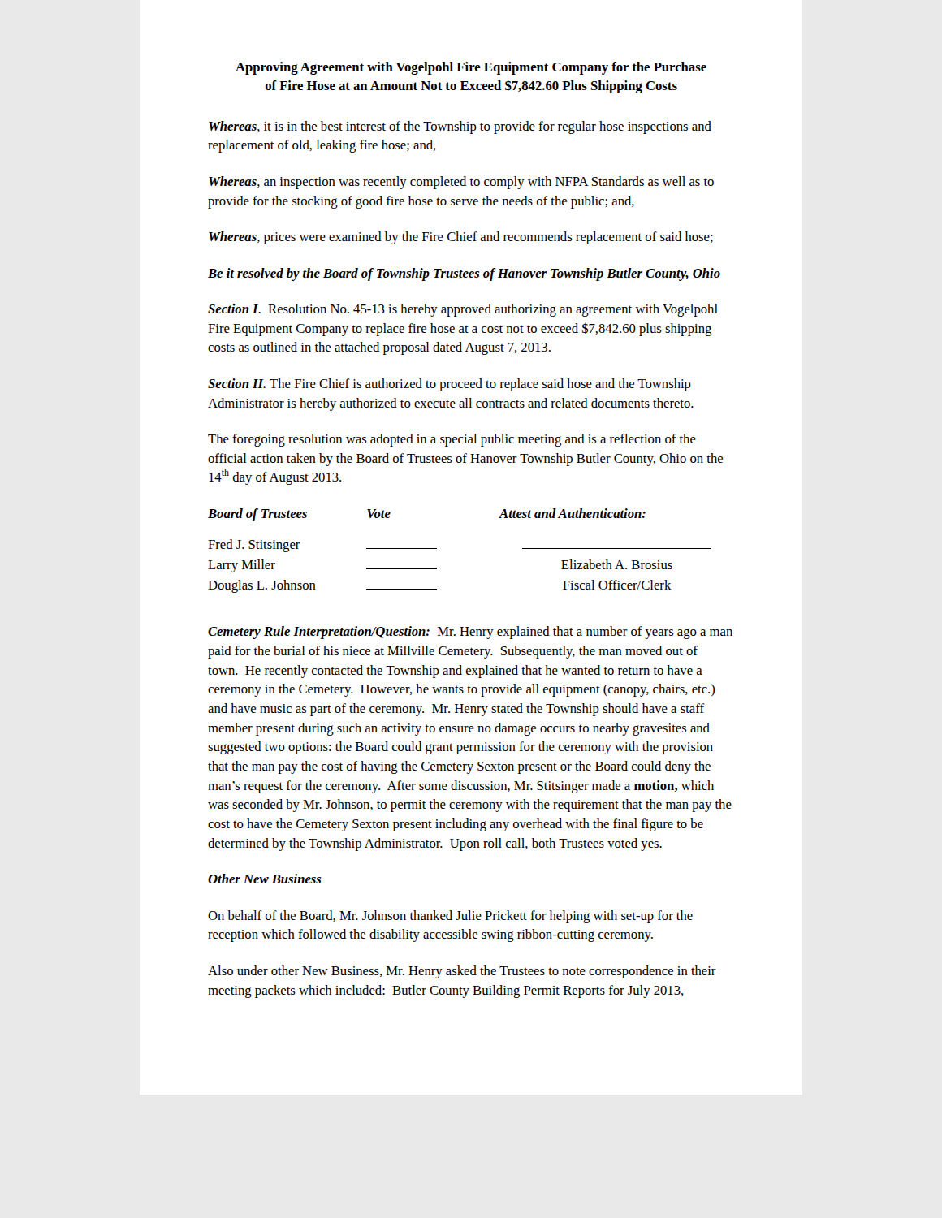Approving Agreement with Vogelpohl Fire Equipment Company for the Purchase of Fire Hose at an Amount Not to Exceed $7,842.60 Plus Shipping Costs
Whereas, it is in the best interest of the Township to provide for regular hose inspections and replacement of old, leaking fire hose; and,
Whereas, an inspection was recently completed to comply with NFPA Standards as well as to provide for the stocking of good fire hose to serve the needs of the public; and,
Whereas, prices were examined by the Fire Chief and recommends replacement of said hose;
Be it resolved by the Board of Township Trustees of Hanover Township Butler County, Ohio
Section I. Resolution No. 45-13 is hereby approved authorizing an agreement with Vogelpohl Fire Equipment Company to replace fire hose at a cost not to exceed $7,842.60 plus shipping costs as outlined in the attached proposal dated August 7, 2013.
Section II. The Fire Chief is authorized to proceed to replace said hose and the Township Administrator is hereby authorized to execute all contracts and related documents thereto.
The foregoing resolution was adopted in a special public meeting and is a reflection of the official action taken by the Board of Trustees of Hanover Township Butler County, Ohio on the 14th day of August 2013.
| Board of Trustees | Vote | Attest and Authentication: |
| --- | --- | --- |
| Fred J. Stitsinger | | |
| Larry Miller | | Elizabeth A. Brosius |
| Douglas L. Johnson | | Fiscal Officer/Clerk |
Cemetery Rule Interpretation/Question: Mr. Henry explained that a number of years ago a man paid for the burial of his niece at Millville Cemetery. Subsequently, the man moved out of town. He recently contacted the Township and explained that he wanted to return to have a ceremony in the Cemetery. However, he wants to provide all equipment (canopy, chairs, etc.) and have music as part of the ceremony. Mr. Henry stated the Township should have a staff member present during such an activity to ensure no damage occurs to nearby gravesites and suggested two options: the Board could grant permission for the ceremony with the provision that the man pay the cost of having the Cemetery Sexton present or the Board could deny the man’s request for the ceremony. After some discussion, Mr. Stitsinger made a motion, which was seconded by Mr. Johnson, to permit the ceremony with the requirement that the man pay the cost to have the Cemetery Sexton present including any overhead with the final figure to be determined by the Township Administrator. Upon roll call, both Trustees voted yes.
Other New Business
On behalf of the Board, Mr. Johnson thanked Julie Prickett for helping with set-up for the reception which followed the disability accessible swing ribbon-cutting ceremony.
Also under other New Business, Mr. Henry asked the Trustees to note correspondence in their meeting packets which included: Butler County Building Permit Reports for July 2013,